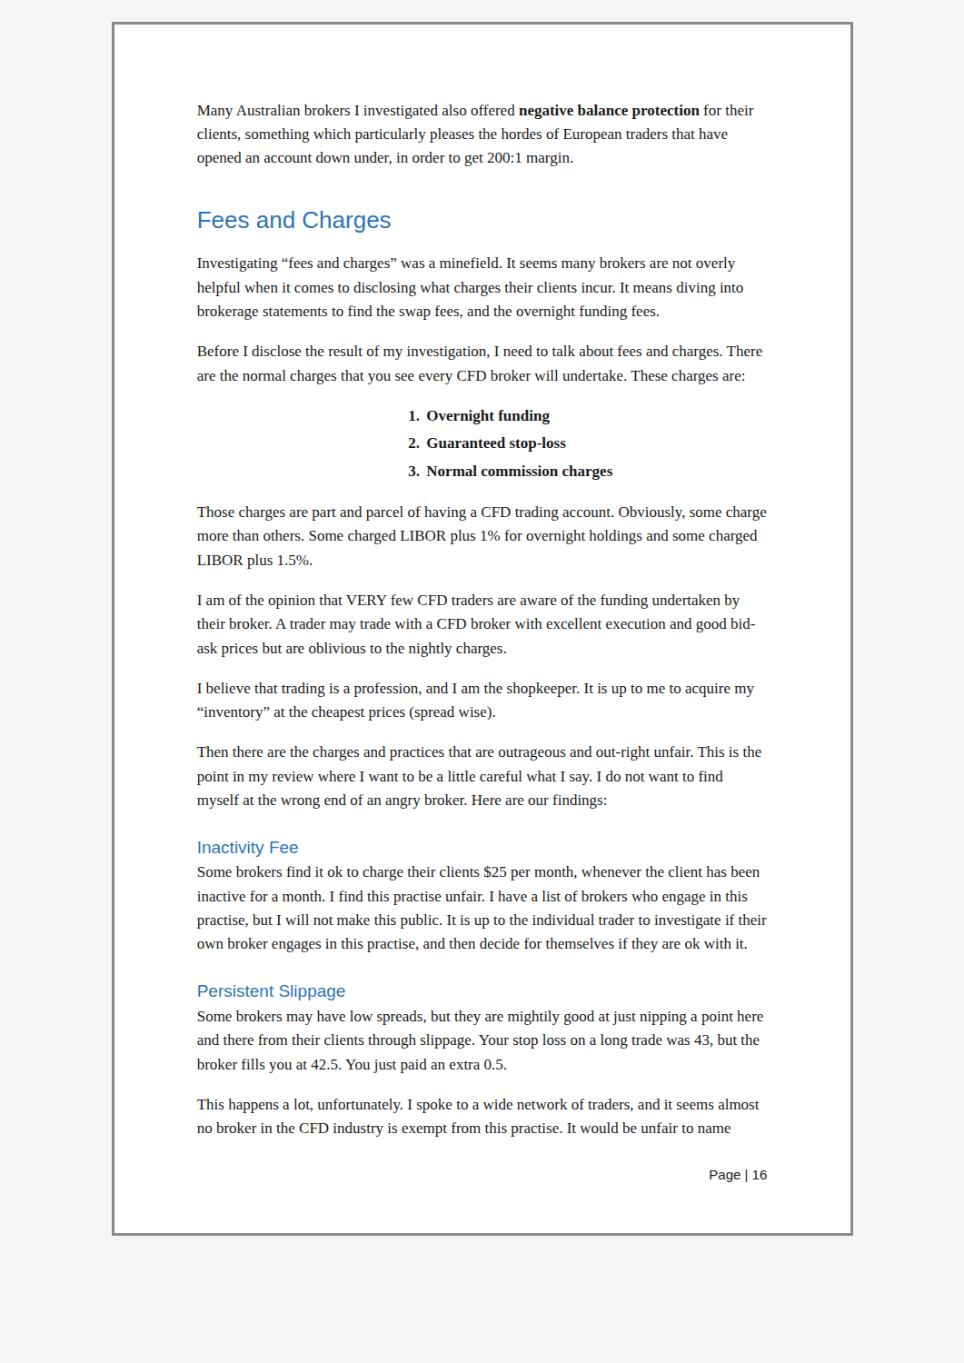Many Australian brokers I investigated also offered negative balance protection for their clients, something which particularly pleases the hordes of European traders that have opened an account down under, in order to get 200:1 margin.
Fees and Charges
Investigating “fees and charges” was a minefield. It seems many brokers are not overly helpful when it comes to disclosing what charges their clients incur. It means diving into brokerage statements to find the swap fees, and the overnight funding fees.
Before I disclose the result of my investigation, I need to talk about fees and charges. There are the normal charges that you see every CFD broker will undertake. These charges are:
Overnight funding
Guaranteed stop-loss
Normal commission charges
Those charges are part and parcel of having a CFD trading account. Obviously, some charge more than others. Some charged LIBOR plus 1% for overnight holdings and some charged LIBOR plus 1.5%.
I am of the opinion that VERY few CFD traders are aware of the funding undertaken by their broker. A trader may trade with a CFD broker with excellent execution and good bid-ask prices but are oblivious to the nightly charges.
I believe that trading is a profession, and I am the shopkeeper. It is up to me to acquire my “inventory” at the cheapest prices (spread wise).
Then there are the charges and practices that are outrageous and out-right unfair. This is the point in my review where I want to be a little careful what I say. I do not want to find myself at the wrong end of an angry broker. Here are our findings:
Inactivity Fee
Some brokers find it ok to charge their clients $25 per month, whenever the client has been inactive for a month. I find this practise unfair. I have a list of brokers who engage in this practise, but I will not make this public. It is up to the individual trader to investigate if their own broker engages in this practise, and then decide for themselves if they are ok with it.
Persistent Slippage
Some brokers may have low spreads, but they are mightily good at just nipping a point here and there from their clients through slippage. Your stop loss on a long trade was 43, but the broker fills you at 42.5. You just paid an extra 0.5.
This happens a lot, unfortunately. I spoke to a wide network of traders, and it seems almost no broker in the CFD industry is exempt from this practise. It would be unfair to name
Page | 16